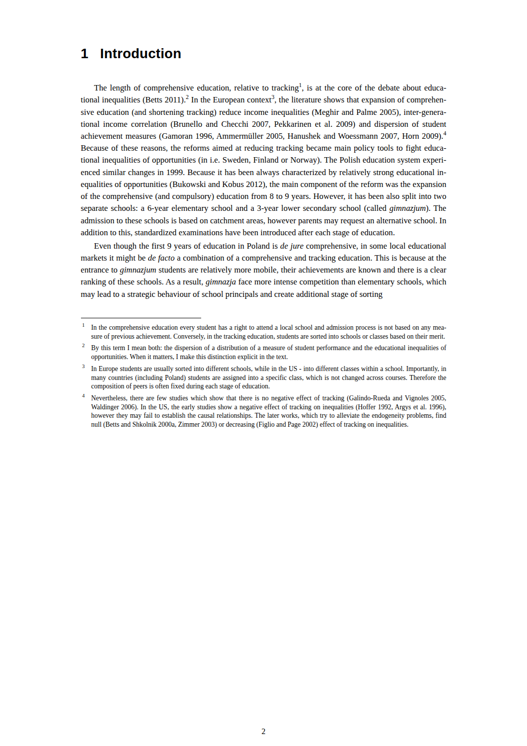1 Introduction
The length of comprehensive education, relative to tracking1, is at the core of the debate about educational inequalities (Betts 2011).2 In the European context3, the literature shows that expansion of comprehensive education (and shortening tracking) reduce income inequalities (Meghir and Palme 2005), inter-generational income correlation (Brunello and Checchi 2007, Pekkarinen et al. 2009) and dispersion of student achievement measures (Gamoran 1996, Ammermüller 2005, Hanushek and Woessmann 2007, Horn 2009).4 Because of these reasons, the reforms aimed at reducing tracking became main policy tools to fight educational inequalities of opportunities (in i.e. Sweden, Finland or Norway). The Polish education system experienced similar changes in 1999. Because it has been always characterized by relatively strong educational inequalities of opportunities (Bukowski and Kobus 2012), the main component of the reform was the expansion of the comprehensive (and compulsory) education from 8 to 9 years. However, it has been also split into two separate schools: a 6-year elementary school and a 3-year lower secondary school (called gimnazjum). The admission to these schools is based on catchment areas, however parents may request an alternative school. In addition to this, standardized examinations have been introduced after each stage of education.
Even though the first 9 years of education in Poland is de jure comprehensive, in some local educational markets it might be de facto a combination of a comprehensive and tracking education. This is because at the entrance to gimnazjum students are relatively more mobile, their achievements are known and there is a clear ranking of these schools. As a result, gimnazja face more intense competition than elementary schools, which may lead to a strategic behaviour of school principals and create additional stage of sorting
In the comprehensive education every student has a right to attend a local school and admission process is not based on any measure of previous achievement. Conversely, in the tracking education, students are sorted into schools or classes based on their merit.
By this term I mean both: the dispersion of a distribution of a measure of student performance and the educational inequalities of opportunities. When it matters, I make this distinction explicit in the text.
In Europe students are usually sorted into different schools, while in the US - into different classes within a school. Importantly, in many countries (including Poland) students are assigned into a specific class, which is not changed across courses. Therefore the composition of peers is often fixed during each stage of education.
Nevertheless, there are few studies which show that there is no negative effect of tracking (Galindo-Rueda and Vignoles 2005, Waldinger 2006). In the US, the early studies show a negative effect of tracking on inequalities (Hoffer 1992, Argys et al. 1996), however they may fail to establish the causal relationships. The later works, which try to alleviate the endogeneity problems, find null (Betts and Shkolnik 2000a, Zimmer 2003) or decreasing (Figlio and Page 2002) effect of tracking on inequalities.
2